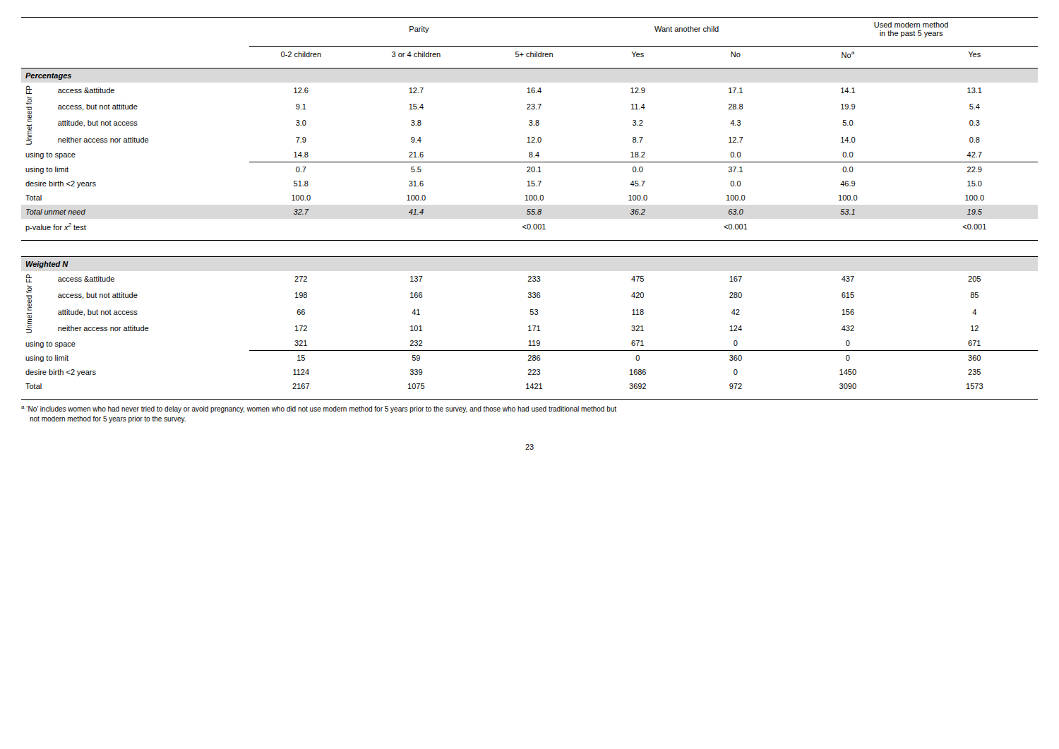| | Parity | Want another child | Used modern method in the past 5 years |
| | 0-2 children | 3 or 4 children | 5+ children | Yes | No | No a | Yes |
| Percentages |
| Unmet need for FP | access &attitude | 12.6 | 12.7 | 16.4 | 12.9 | 17.1 | 14.1 | 13.1 |
| access, but not attitude | 9.1 | 15.4 | 23.7 | 11.4 | 28.8 | 19.9 | 5.4 |
| attitude, but not access | 3.0 | 3.8 | 3.8 | 3.2 | 4.3 | 5.0 | 0.3 |
| neither access nor attitude | 7.9 | 9.4 | 12.0 | 8.7 | 12.7 | 14.0 | 0.8 |
| using to space | 14.8 | 21.6 | 8.4 | 18.2 | 0.0 | 0.0 | 42.7 |
| using to limit | 0.7 | 5.5 | 20.1 | 0.0 | 37.1 | 0.0 | 22.9 |
| desire birth <2 years | 51.8 | 31.6 | 15.7 | 45.7 | 0.0 | 46.9 | 15.0 |
| Total | 100.0 | 100.0 | 100.0 | 100.0 | 100.0 | 100.0 | 100.0 |
| Total unmet need | 32.7 | 41.4 | 55.8 | 36.2 | 63.0 | 53.1 | 19.5 |
| p-value for x 2 test | | | <0.001 | | <0.001 | | <0.001 |
| Weighted N |
| Unmet need for FP | access &attitude | 272 | 137 | 233 | 475 | 167 | 437 | 205 |
| access, but not attitude | 198 | 166 | 336 | 420 | 280 | 615 | 85 |
| attitude, but not access | 66 | 41 | 53 | 118 | 42 | 156 | 4 |
| neither access nor attitude | 172 | 101 | 171 | 321 | 124 | 432 | 12 |
| using to space | 321 | 232 | 119 | 671 | 0 | 0 | 671 |
| using to limit | 15 | 59 | 286 | 0 | 360 | 0 | 360 |
| desire birth <2 years | 1124 | 339 | 223 | 1686 | 0 | 1450 | 235 |
| Total | 2167 | 1075 | 1421 | 3692 | 972 | 3090 | 1573 |
a ‘No’ includes women who had never tried to delay or avoid pregnancy, women who did not use modern method for 5 years prior to the survey, and those who had used traditional method but
not modern method for 5 years prior to the survey.
23